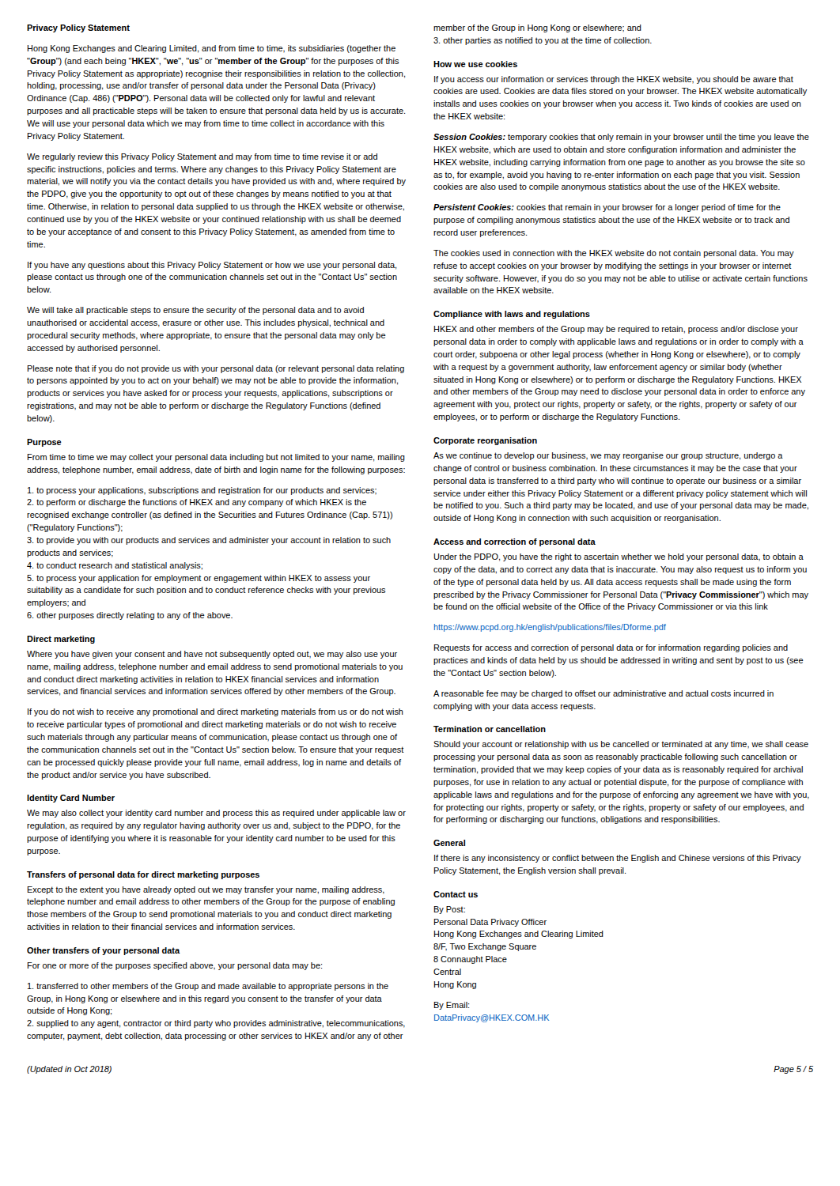Privacy Policy Statement
Hong Kong Exchanges and Clearing Limited, and from time to time, its subsidiaries (together the "Group") (and each being "HKEX", "we", "us" or "member of the Group" for the purposes of this Privacy Policy Statement as appropriate) recognise their responsibilities in relation to the collection, holding, processing, use and/or transfer of personal data under the Personal Data (Privacy) Ordinance (Cap. 486) ("PDPO"). Personal data will be collected only for lawful and relevant purposes and all practicable steps will be taken to ensure that personal data held by us is accurate. We will use your personal data which we may from time to time collect in accordance with this Privacy Policy Statement.
We regularly review this Privacy Policy Statement and may from time to time revise it or add specific instructions, policies and terms. Where any changes to this Privacy Policy Statement are material, we will notify you via the contact details you have provided us with and, where required by the PDPO, give you the opportunity to opt out of these changes by means notified to you at that time. Otherwise, in relation to personal data supplied to us through the HKEX website or otherwise, continued use by you of the HKEX website or your continued relationship with us shall be deemed to be your acceptance of and consent to this Privacy Policy Statement, as amended from time to time.
If you have any questions about this Privacy Policy Statement or how we use your personal data, please contact us through one of the communication channels set out in the "Contact Us" section below.
We will take all practicable steps to ensure the security of the personal data and to avoid unauthorised or accidental access, erasure or other use. This includes physical, technical and procedural security methods, where appropriate, to ensure that the personal data may only be accessed by authorised personnel.
Please note that if you do not provide us with your personal data (or relevant personal data relating to persons appointed by you to act on your behalf) we may not be able to provide the information, products or services you have asked for or process your requests, applications, subscriptions or registrations, and may not be able to perform or discharge the Regulatory Functions (defined below).
Purpose
From time to time we may collect your personal data including but not limited to your name, mailing address, telephone number, email address, date of birth and login name for the following purposes:
1. to process your applications, subscriptions and registration for our products and services;
2. to perform or discharge the functions of HKEX and any company of which HKEX is the recognised exchange controller (as defined in the Securities and Futures Ordinance (Cap. 571)) ("Regulatory Functions");
3. to provide you with our products and services and administer your account in relation to such products and services;
4. to conduct research and statistical analysis;
5. to process your application for employment or engagement within HKEX to assess your suitability as a candidate for such position and to conduct reference checks with your previous employers; and
6. other purposes directly relating to any of the above.
Direct marketing
Where you have given your consent and have not subsequently opted out, we may also use your name, mailing address, telephone number and email address to send promotional materials to you and conduct direct marketing activities in relation to HKEX financial services and information services, and financial services and information services offered by other members of the Group.
If you do not wish to receive any promotional and direct marketing materials from us or do not wish to receive particular types of promotional and direct marketing materials or do not wish to receive such materials through any particular means of communication, please contact us through one of the communication channels set out in the "Contact Us" section below. To ensure that your request can be processed quickly please provide your full name, email address, log in name and details of the product and/or service you have subscribed.
Identity Card Number
We may also collect your identity card number and process this as required under applicable law or regulation, as required by any regulator having authority over us and, subject to the PDPO, for the purpose of identifying you where it is reasonable for your identity card number to be used for this purpose.
Transfers of personal data for direct marketing purposes
Except to the extent you have already opted out we may transfer your name, mailing address, telephone number and email address to other members of the Group for the purpose of enabling those members of the Group to send promotional materials to you and conduct direct marketing activities in relation to their financial services and information services.
Other transfers of your personal data
For one or more of the purposes specified above, your personal data may be:
1. transferred to other members of the Group and made available to appropriate persons in the Group, in Hong Kong or elsewhere and in this regard you consent to the transfer of your data outside of Hong Kong;
2. supplied to any agent, contractor or third party who provides administrative, telecommunications, computer, payment, debt collection, data processing or other services to HKEX and/or any of other member of the Group in Hong Kong or elsewhere; and
3. other parties as notified to you at the time of collection.
How we use cookies
If you access our information or services through the HKEX website, you should be aware that cookies are used. Cookies are data files stored on your browser. The HKEX website automatically installs and uses cookies on your browser when you access it. Two kinds of cookies are used on the HKEX website:
Session Cookies: temporary cookies that only remain in your browser until the time you leave the HKEX website, which are used to obtain and store configuration information and administer the HKEX website, including carrying information from one page to another as you browse the site so as to, for example, avoid you having to re-enter information on each page that you visit. Session cookies are also used to compile anonymous statistics about the use of the HKEX website.
Persistent Cookies: cookies that remain in your browser for a longer period of time for the purpose of compiling anonymous statistics about the use of the HKEX website or to track and record user preferences.
The cookies used in connection with the HKEX website do not contain personal data. You may refuse to accept cookies on your browser by modifying the settings in your browser or internet security software. However, if you do so you may not be able to utilise or activate certain functions available on the HKEX website.
Compliance with laws and regulations
HKEX and other members of the Group may be required to retain, process and/or disclose your personal data in order to comply with applicable laws and regulations or in order to comply with a court order, subpoena or other legal process (whether in Hong Kong or elsewhere), or to comply with a request by a government authority, law enforcement agency or similar body (whether situated in Hong Kong or elsewhere) or to perform or discharge the Regulatory Functions. HKEX and other members of the Group may need to disclose your personal data in order to enforce any agreement with you, protect our rights, property or safety, or the rights, property or safety of our employees, or to perform or discharge the Regulatory Functions.
Corporate reorganisation
As we continue to develop our business, we may reorganise our group structure, undergo a change of control or business combination. In these circumstances it may be the case that your personal data is transferred to a third party who will continue to operate our business or a similar service under either this Privacy Policy Statement or a different privacy policy statement which will be notified to you. Such a third party may be located, and use of your personal data may be made, outside of Hong Kong in connection with such acquisition or reorganisation.
Access and correction of personal data
Under the PDPO, you have the right to ascertain whether we hold your personal data, to obtain a copy of the data, and to correct any data that is inaccurate. You may also request us to inform you of the type of personal data held by us. All data access requests shall be made using the form prescribed by the Privacy Commissioner for Personal Data ("Privacy Commissioner") which may be found on the official website of the Office of the Privacy Commissioner or via this link
https://www.pcpd.org.hk/english/publications/files/Dforme.pdf
Requests for access and correction of personal data or for information regarding policies and practices and kinds of data held by us should be addressed in writing and sent by post to us (see the "Contact Us" section below).
A reasonable fee may be charged to offset our administrative and actual costs incurred in complying with your data access requests.
Termination or cancellation
Should your account or relationship with us be cancelled or terminated at any time, we shall cease processing your personal data as soon as reasonably practicable following such cancellation or termination, provided that we may keep copies of your data as is reasonably required for archival purposes, for use in relation to any actual or potential dispute, for the purpose of compliance with applicable laws and regulations and for the purpose of enforcing any agreement we have with you, for protecting our rights, property or safety, or the rights, property or safety of our employees, and for performing or discharging our functions, obligations and responsibilities.
General
If there is any inconsistency or conflict between the English and Chinese versions of this Privacy Policy Statement, the English version shall prevail.
Contact us
By Post:
Personal Data Privacy Officer
Hong Kong Exchanges and Clearing Limited
8/F, Two Exchange Square
8 Connaught Place
Central
Hong Kong
By Email:
DataPrivacy@HKEX.COM.HK
(Updated in Oct 2018) Page 5 / 5